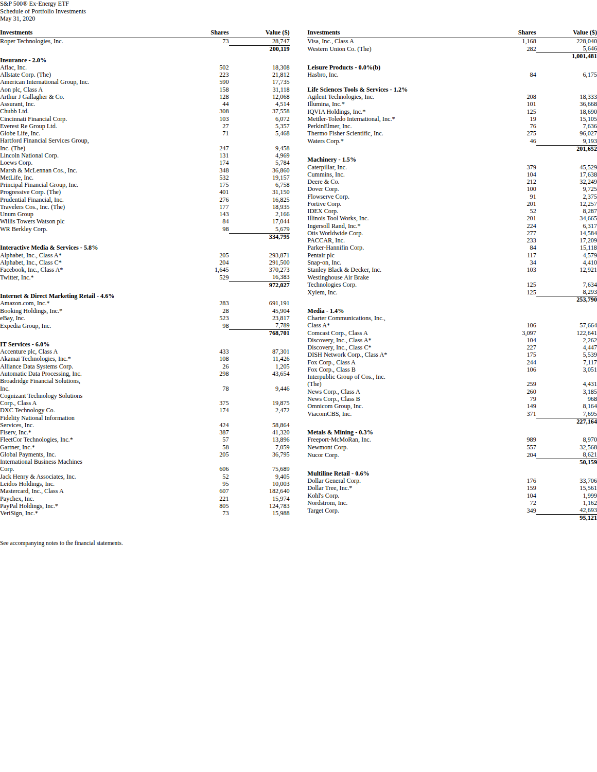S&P 500® Ex-Energy ETF
Schedule of Portfolio Investments
May 31, 2020
| Investments | Shares | Value ($) |
| --- | --- | --- |
| Roper Technologies, Inc. | 73 | 28,747 |
| | | 200,119 |
| Insurance - 2.0% |
| Aflac, Inc. | 502 | 18,308 |
| Allstate Corp. (The) | 223 | 21,812 |
| American International Group, Inc. | 590 | 17,735 |
| Aon plc, Class A | 158 | 31,118 |
| Arthur J Gallagher & Co. | 128 | 12,068 |
| Assurant, Inc. | 44 | 4,514 |
| Chubb Ltd. | 308 | 37,558 |
| Cincinnati Financial Corp. | 103 | 6,072 |
| Everest Re Group Ltd. | 27 | 5,357 |
| Globe Life, Inc. | 71 | 5,468 |
| Hartford Financial Services Group, | | |
| Inc. (The) | 247 | 9,458 |
| Lincoln National Corp. | 131 | 4,969 |
| Loews Corp. | 174 | 5,784 |
| Marsh & McLennan Cos., Inc. | 348 | 36,860 |
| MetLife, Inc. | 532 | 19,157 |
| Principal Financial Group, Inc. | 175 | 6,758 |
| Progressive Corp. (The) | 401 | 31,150 |
| Prudential Financial, Inc. | 276 | 16,825 |
| Travelers Cos., Inc. (The) | 177 | 18,935 |
| Unum Group | 143 | 2,166 |
| Willis Towers Watson plc | 84 | 17,044 |
| WR Berkley Corp. | 98 | 5,679 |
| | | 334,795 |
| Interactive Media & Services - 5.8% |
| Alphabet, Inc., Class A* | 205 | 293,871 |
| Alphabet, Inc., Class C* | 204 | 291,500 |
| Facebook, Inc., Class A* | 1,645 | 370,273 |
| Twitter, Inc.* | 529 | 16,383 |
| | | 972,027 |
| Internet & Direct Marketing Retail - 4.6% |
| Amazon.com, Inc.* | 283 | 691,191 |
| Booking Holdings, Inc.* | 28 | 45,904 |
| eBay, Inc. | 523 | 23,817 |
| Expedia Group, Inc. | 98 | 7,789 |
| | | 768,701 |
| IT Services - 6.0% |
| Accenture plc, Class A | 433 | 87,301 |
| Akamai Technologies, Inc.* | 108 | 11,426 |
| Alliance Data Systems Corp. | 26 | 1,205 |
| Automatic Data Processing, Inc. | 298 | 43,654 |
| Broadridge Financial Solutions, | | |
| Inc. | 78 | 9,446 |
| Cognizant Technology Solutions | | |
| Corp., Class A | 375 | 19,875 |
| DXC Technology Co. | 174 | 2,472 |
| Fidelity National Information | | |
| Services, Inc. | 424 | 58,864 |
| Fiserv, Inc.* | 387 | 41,320 |
| FleetCor Technologies, Inc.* | 57 | 13,896 |
| Gartner, Inc.* | 58 | 7,059 |
| Global Payments, Inc. | 205 | 36,795 |
| International Business Machines | | |
| Corp. | 606 | 75,689 |
| Jack Henry & Associates, Inc. | 52 | 9,405 |
| Leidos Holdings, Inc. | 95 | 10,003 |
| Mastercard, Inc., Class A | 607 | 182,640 |
| Paychex, Inc. | 221 | 15,974 |
| PayPal Holdings, Inc.* | 805 | 124,783 |
| VeriSign, Inc.* | 73 | 15,988 |
| Investments | Shares | Value ($) |
| --- | --- | --- |
| Visa, Inc., Class A | 1,168 | 228,040 |
| Western Union Co. (The) | 282 | 5,646 |
| | | 1,001,481 |
| Leisure Products - 0.0%(b) |
| Hasbro, Inc. | 84 | 6,175 |
| Life Sciences Tools & Services - 1.2% |
| Agilent Technologies, Inc. | 208 | 18,333 |
| Illumina, Inc.* | 101 | 36,668 |
| IQVIA Holdings, Inc.* | 125 | 18,690 |
| Mettler-Toledo International, Inc.* | 19 | 15,105 |
| PerkinElmer, Inc. | 76 | 7,636 |
| Thermo Fisher Scientific, Inc. | 275 | 96,027 |
| Waters Corp.* | 46 | 9,193 |
| | | 201,652 |
| Machinery - 1.5% |
| Caterpillar, Inc. | 379 | 45,529 |
| Cummins, Inc. | 104 | 17,638 |
| Deere & Co. | 212 | 32,249 |
| Dover Corp. | 100 | 9,725 |
| Flowserve Corp. | 91 | 2,375 |
| Fortive Corp. | 201 | 12,257 |
| IDEX Corp. | 52 | 8,287 |
| Illinois Tool Works, Inc. | 201 | 34,665 |
| Ingersoll Rand, Inc.* | 224 | 6,317 |
| Otis Worldwide Corp. | 277 | 14,584 |
| PACCAR, Inc. | 233 | 17,209 |
| Parker-Hannifin Corp. | 84 | 15,118 |
| Pentair plc | 117 | 4,579 |
| Snap-on, Inc. | 34 | 4,410 |
| Stanley Black & Decker, Inc. | 103 | 12,921 |
| Westinghouse Air Brake | | |
| Technologies Corp. | 125 | 7,634 |
| Xylem, Inc. | 125 | 8,293 |
| | | 253,790 |
| Media - 1.4% |
| Charter Communications, Inc., | | |
| Class A* | 106 | 57,664 |
| Comcast Corp., Class A | 3,097 | 122,641 |
| Discovery, Inc., Class A* | 104 | 2,262 |
| Discovery, Inc., Class C* | 227 | 4,447 |
| DISH Network Corp., Class A* | 175 | 5,539 |
| Fox Corp., Class A | 244 | 7,117 |
| Fox Corp., Class B | 106 | 3,051 |
| Interpublic Group of Cos., Inc. | | |
| (The) | 259 | 4,431 |
| News Corp., Class A | 260 | 3,185 |
| News Corp., Class B | 79 | 968 |
| Omnicom Group, Inc. | 149 | 8,164 |
| ViacomCBS, Inc. | 371 | 7,695 |
| | | 227,164 |
| Metals & Mining - 0.3% |
| Freeport-McMoRan, Inc. | 989 | 8,970 |
| Newmont Corp. | 557 | 32,568 |
| Nucor Corp. | 204 | 8,621 |
| | | 50,159 |
| Multiline Retail - 0.6% |
| Dollar General Corp. | 176 | 33,706 |
| Dollar Tree, Inc.* | 159 | 15,561 |
| Kohl's Corp. | 104 | 1,999 |
| Nordstrom, Inc. | 72 | 1,162 |
| Target Corp. | 349 | 42,693 |
| | | 95,121 |
See accompanying notes to the financial statements.